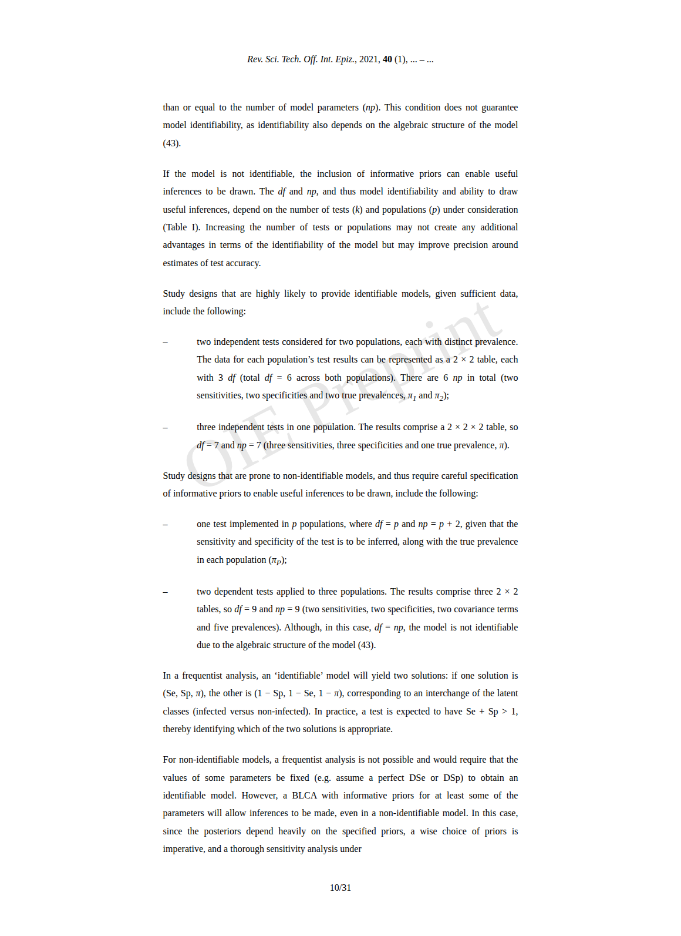OIE Preprint
Rev. Sci. Tech. Off. Int. Epiz., 2021, 40 (1), ... – ...
than or equal to the number of model parameters (np). This condition does not guarantee model identifiability, as identifiability also depends on the algebraic structure of the model (43).
If the model is not identifiable, the inclusion of informative priors can enable useful inferences to be drawn. The df and np, and thus model identifiability and ability to draw useful inferences, depend on the number of tests (k) and populations (p) under consideration (Table I). Increasing the number of tests or populations may not create any additional advantages in terms of the identifiability of the model but may improve precision around estimates of test accuracy.
Study designs that are highly likely to provide identifiable models, given sufficient data, include the following:
two independent tests considered for two populations, each with distinct prevalence. The data for each population’s test results can be represented as a 2 × 2 table, each with 3 df (total df = 6 across both populations). There are 6 np in total (two sensitivities, two specificities and two true prevalences, π1 and π2);
three independent tests in one population. The results comprise a 2 × 2 × 2 table, so df = 7 and np = 7 (three sensitivities, three specificities and one true prevalence, π).
Study designs that are prone to non-identifiable models, and thus require careful specification of informative priors to enable useful inferences to be drawn, include the following:
one test implemented in p populations, where df = p and np = p + 2, given that the sensitivity and specificity of the test is to be inferred, along with the true prevalence in each population (πP);
two dependent tests applied to three populations. The results comprise three 2 × 2 tables, so df = 9 and np = 9 (two sensitivities, two specificities, two covariance terms and five prevalences). Although, in this case, df = np, the model is not identifiable due to the algebraic structure of the model (43).
In a frequentist analysis, an ‘identifiable’ model will yield two solutions: if one solution is (Se, Sp, π), the other is (1 − Sp, 1 − Se, 1 − π), corresponding to an interchange of the latent classes (infected versus non-infected). In practice, a test is expected to have Se + Sp > 1, thereby identifying which of the two solutions is appropriate.
For non-identifiable models, a frequentist analysis is not possible and would require that the values of some parameters be fixed (e.g. assume a perfect DSe or DSp) to obtain an identifiable model. However, a BLCA with informative priors for at least some of the parameters will allow inferences to be made, even in a non-identifiable model. In this case, since the posteriors depend heavily on the specified priors, a wise choice of priors is imperative, and a thorough sensitivity analysis under
10/31